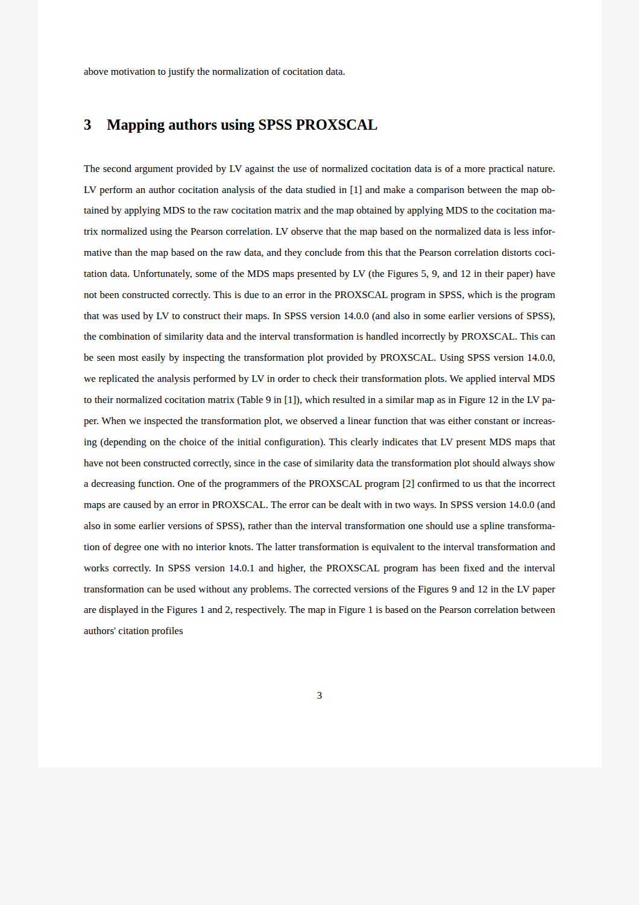above motivation to justify the normalization of cocitation data.
3 Mapping authors using SPSS PROXSCAL
The second argument provided by LV against the use of normalized cocitation data is of a more practical nature. LV perform an author cocitation analysis of the data studied in [1] and make a comparison between the map obtained by applying MDS to the raw cocitation matrix and the map obtained by applying MDS to the cocitation matrix normalized using the Pearson correlation. LV observe that the map based on the normalized data is less informative than the map based on the raw data, and they conclude from this that the Pearson correlation distorts cocitation data. Unfortunately, some of the MDS maps presented by LV (the Figures 5, 9, and 12 in their paper) have not been constructed correctly. This is due to an error in the PROXSCAL program in SPSS, which is the program that was used by LV to construct their maps. In SPSS version 14.0.0 (and also in some earlier versions of SPSS), the combination of similarity data and the interval transformation is handled incorrectly by PROXSCAL. This can be seen most easily by inspecting the transformation plot provided by PROXSCAL. Using SPSS version 14.0.0, we replicated the analysis performed by LV in order to check their transformation plots. We applied interval MDS to their normalized cocitation matrix (Table 9 in [1]), which resulted in a similar map as in Figure 12 in the LV paper. When we inspected the transformation plot, we observed a linear function that was either constant or increasing (depending on the choice of the initial configuration). This clearly indicates that LV present MDS maps that have not been constructed correctly, since in the case of similarity data the transformation plot should always show a decreasing function. One of the programmers of the PROXSCAL program [2] confirmed to us that the incorrect maps are caused by an error in PROXSCAL. The error can be dealt with in two ways. In SPSS version 14.0.0 (and also in some earlier versions of SPSS), rather than the interval transformation one should use a spline transformation of degree one with no interior knots. The latter transformation is equivalent to the interval transformation and works correctly. In SPSS version 14.0.1 and higher, the PROXSCAL program has been fixed and the interval transformation can be used without any problems. The corrected versions of the Figures 9 and 12 in the LV paper are displayed in the Figures 1 and 2, respectively. The map in Figure 1 is based on the Pearson correlation between authors' citation profiles
3